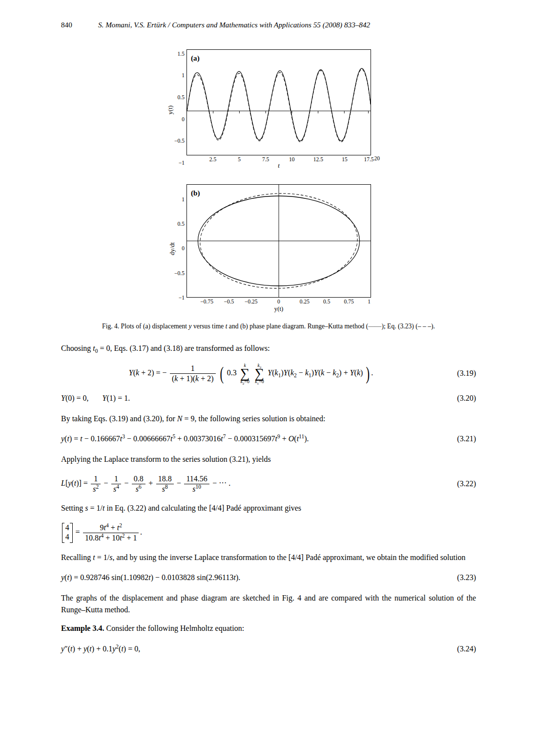840 S. Momani, V.S. Ertürk / Computers and Mathematics with Applications 55 (2008) 833–842
1.5 1 0.5 0 −0.5 −1
y(t)
(a)
2.5 5 7.5 10 12.5 15 17.5
t
20
1 0.5 0 −0.5 −1
dy/dt
(b)
−0.75 −0.5 −0.25 0 0.25 0.5 0.75 1
y(t)
Fig. 4. Plots of (a) displacement y versus time t and (b) phase plane diagram. Runge–Kutta method (——); Eq. (3.23) (– – –).
Choosing t0 = 0, Eqs. (3.17) and (3.18) are transformed as follows:
Y(k + 2) = − 1(k + 1)(k + 2) ( 0.3 k ∑ k2=0 k2 ∑ k1=0 Y(k1)Y(k2 − k1)Y(k − k2) + Y(k) ).
(3.19)
Y(0) = 0, Y(1) = 1.
(3.20)
By taking Eqs. (3.19) and (3.20), for N = 9, the following series solution is obtained:
y(t) = t − 0.166667t3 − 0.00666667t5 + 0.00373016t7 − 0.000315697t9 + O(t11).
(3.21)
Applying the Laplace transform to the series solution (3.21), yields
L[y(t)] = 1 s2 − 1 s4 − 0.8 s6 + 18.8 s8 − 114.56 s10 − ··· .
(3.22)
Setting s = 1/t in Eq. (3.22) and calculating the [4/4] Padé approximant gives
4
4 = 9t4 + t210.8t4 + 10t2 + 1.
Recalling t = 1/s, and by using the inverse Laplace transformation to the [4/4] Padé approximant, we obtain the modified solution
y(t) = 0.928746 sin(1.10982t) − 0.0103828 sin(2.96113t).
(3.23)
The graphs of the displacement and phase diagram are sketched in Fig. 4 and are compared with the numerical solution of the Runge–Kutta method.
Example 3.4. Consider the following Helmholtz equation:
y″(t) + y(t) + 0.1y2(t) = 0,
(3.24)